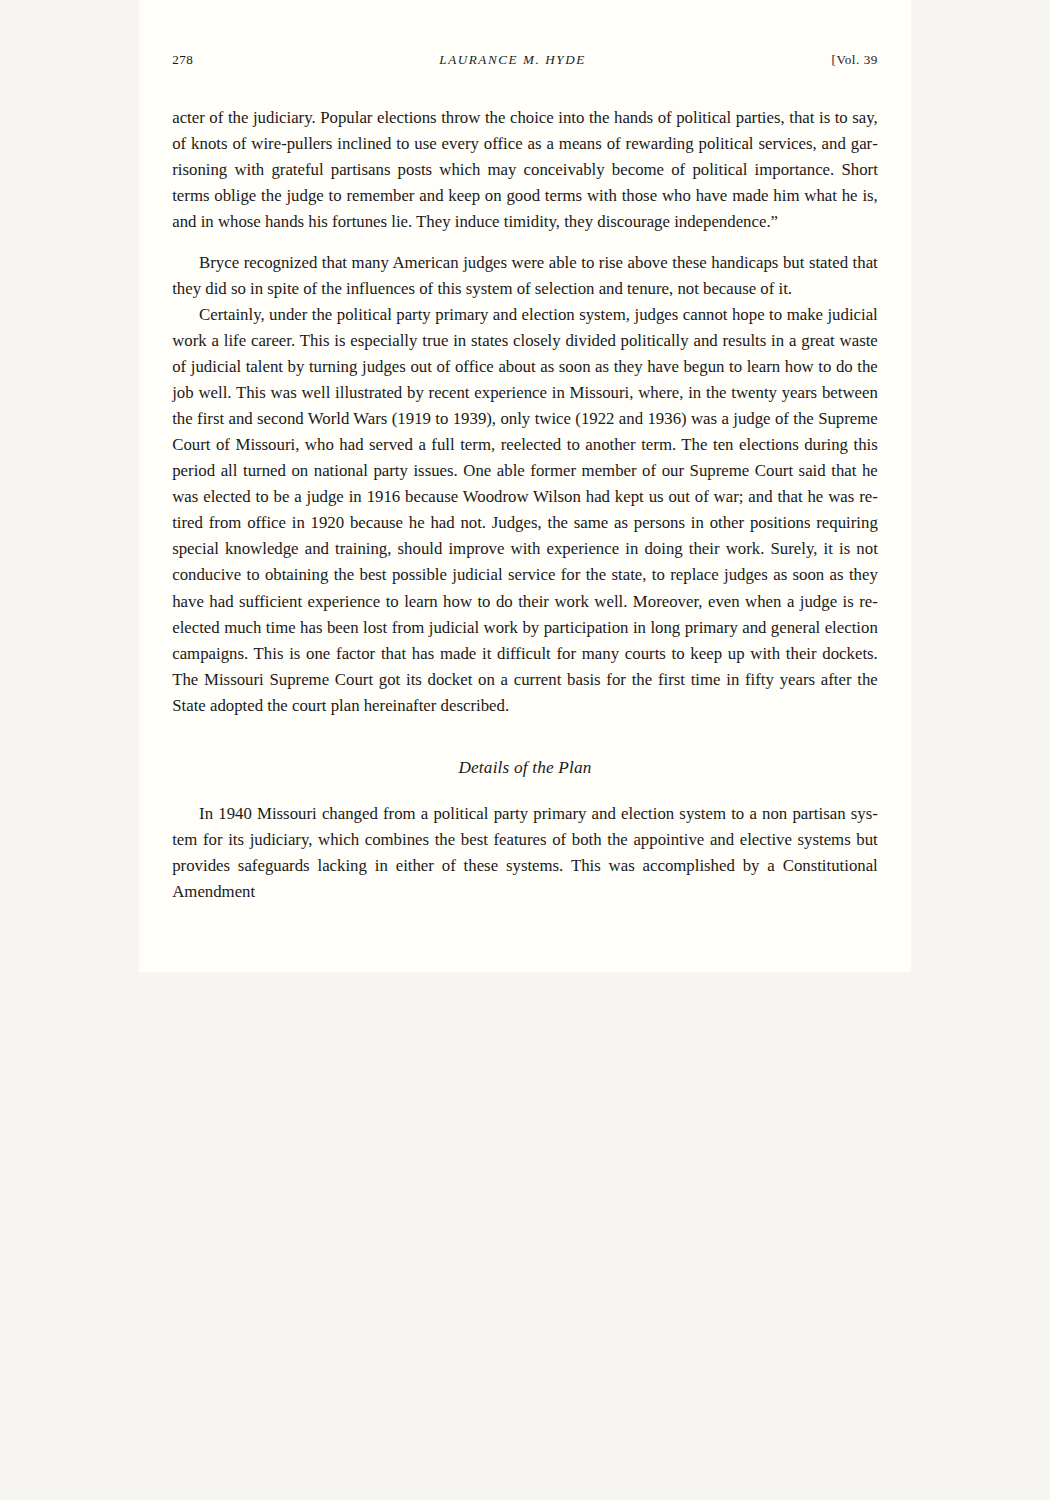278 Laurance M. Hyde [Vol. 39
acter of the judiciary. Popular elections throw the choice into the hands of political parties, that is to say, of knots of wire-pullers inclined to use every office as a means of rewarding political services, and garrisoning with grateful partisans posts which may conceivably become of political importance. Short terms oblige the judge to remember and keep on good terms with those who have made him what he is, and in whose hands his fortunes lie. They induce timidity, they discourage independence.”
Bryce recognized that many American judges were able to rise above these handicaps but stated that they did so in spite of the influences of this system of selection and tenure, not because of it.
Certainly, under the political party primary and election system, judges cannot hope to make judicial work a life career. This is especially true in states closely divided politically and results in a great waste of judicial talent by turning judges out of office about as soon as they have begun to learn how to do the job well. This was well illustrated by recent experience in Missouri, where, in the twenty years between the first and second World Wars (1919 to 1939), only twice (1922 and 1936) was a judge of the Supreme Court of Missouri, who had served a full term, reelected to another term. The ten elections during this period all turned on national party issues. One able former member of our Supreme Court said that he was elected to be a judge in 1916 because Woodrow Wilson had kept us out of war; and that he was retired from office in 1920 because he had not. Judges, the same as persons in other positions requiring special knowledge and training, should improve with experience in doing their work. Surely, it is not conducive to obtaining the best possible judicial service for the state, to replace judges as soon as they have had sufficient experience to learn how to do their work well. Moreover, even when a judge is re-elected much time has been lost from judicial work by participation in long primary and general election campaigns. This is one factor that has made it difficult for many courts to keep up with their dockets. The Missouri Supreme Court got its docket on a current basis for the first time in fifty years after the State adopted the court plan hereinafter described.
Details of the Plan
In 1940 Missouri changed from a political party primary and election system to a non partisan system for its judiciary, which combines the best features of both the appointive and elective systems but provides safeguards lacking in either of these systems. This was accomplished by a Constitutional Amendment